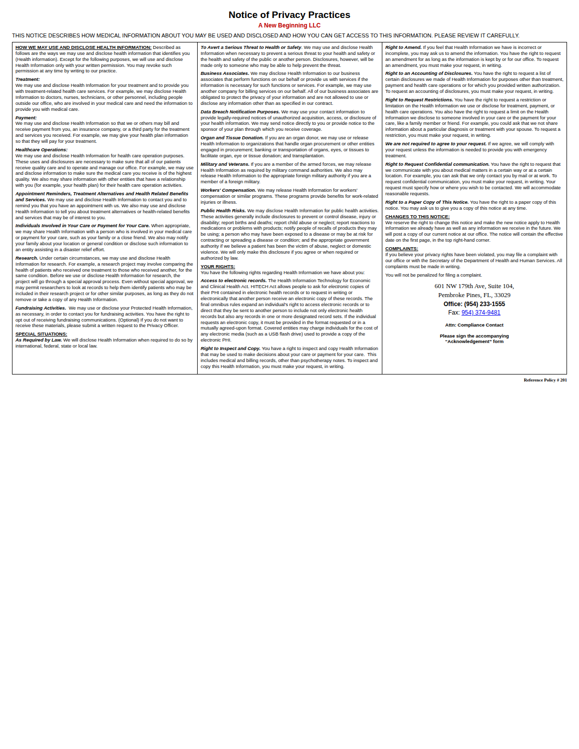Notice of Privacy Practices
A New Beginning LLC
THIS NOTICE DESCRIBES HOW MEDICAL INFORMATION ABOUT YOU MAY BE USED AND DISCLOSED AND HOW YOU CAN GET ACCESS TO THIS INFORMATION. PLEASE REVIEW IT CAREFULLY.
HOW WE MAY USE AND DISCLOSE HEALTH INFORMATION: Described as follows are the ways we may use and disclose health information that identifies you (Health information). Except for the following purposes, we will use and disclose Health Information only with your written permission. You may revoke such permission at any time by writing to our practice.
Treatment:
We may use and disclose Health Information for your treatment and to provide you with treatment-related health care services. For example, we may disclose Health Information to doctors, nurses, technicians, or other personnel, including people outside our office, who are involved in your medical care and need the information to provide you with medical care.
Payment:
We may use and disclose Health Information so that we or others may bill and receive payment from you, an insurance company, or a third party for the treatment and services you received. For example, we may give your health plan information so that they will pay for your treatment.
Healthcare Operations:
We may use and disclose Health Information for health care operation purposes. These uses and disclosures are necessary to make sure that all of our patients receive quality care and to operate and manage our office. For example, we may use and disclose information to make sure the medical care you receive is of the highest quality. We also may share information with other entities that have a relationship with you (for example, your health plan) for their health care operation activities.
Appointment Reminders, Treatment Alternatives and Health Related Benefits and Services. We may use and disclose Health Information to contact you and to remind you that you have an appointment with us. We also may use and disclose Health Information to tell you about treatment alternatives or health-related benefits and services that may be of interest to you.
Individuals Involved in Your Care or Payment for Your Care. When appropriate, we may share Health Information with a person who is involved in your medical care or payment for your care, such as your family or a close friend. We also may notify your family about your location or general condition or disclose such information to an entity assisting in a disaster relief effort.
Research. Under certain circumstances, we may use and disclose Health Information for research. For example, a research project may involve comparing the health of patients who received one treatment to those who received another, for the same condition. Before we use or disclose Health Information for research, the project will go through a special approval process. Even without special approval, we may permit researchers to look at records to help them identify patients who may be included in their research project or for other similar purposes, as long as they do not remove or take a copy of any Health Information.
Fundraising Activities. We may use or disclose your Protected Health Information, as necessary, in order to contact you for fundraising activities. You have the right to opt out of receiving fundraising communications. (Optional) If you do not want to receive these materials, please submit a written request to the Privacy Officer.
SPECIAL SITUATIONS:
As Required by Law. We will disclose Health Information when required to do so by international, federal, state or local law.
To Avert a Serious Threat to Health or Safety. We may use and disclose Health Information when necessary to prevent a serious threat to your health and safety or the health and safety of the public or another person. Disclosures, however, will be made only to someone who may be able to help prevent the threat.
Business Associates. We may disclose Health Information to our business associates that perform functions on our behalf or provide us with services if the information is necessary for such functions or services. For example, we may use another company for billing services on our behalf. All of our business associates are obligated to protect the privacy of your information and are not allowed to use or disclose any information other than as specified in our contract.
Data Breach Notification Purposes. We may use your contact information to provide legally-required notices of unauthorized acquisition, access, or disclosure of your health information. We may send notice directly to you or provide notice to the sponsor of your plan through which you receive coverage.
Organ and Tissue Donation. If you are an organ donor, we may use or release Health Information to organizations that handle organ procurement or other entities engaged in procurement; banking or transportation of organs, eyes, or tissues to facilitate organ, eye or tissue donation; and transplantation.
Military and Veterans. If you are a member of the armed forces, we may release Health Information as required by military command authorities. We also may release Health Information to the appropriate foreign military authority if you are a member of a foreign military.
Workers' Compensation. We may release Health Information for workers' compensation or similar programs. These programs provide benefits for work-related injuries or illness.
Public Health Risks. We may disclose Health Information for public health activities. These activities generally include disclosures to prevent or control disease, injury or disability; report births and deaths; report child abuse or neglect; report reactions to medications or problems with products; notify people of recalls of products they may be using; a person who may have been exposed to a disease or may be at risk for contracting or spreading a disease or condition; and the appropriate government authority if we believe a patient has been the victim of abuse, neglect or domestic violence. We will only make this disclosure if you agree or when required or authorized by law.
YOUR RIGHTS:
You have the following rights regarding Health Information we have about you:
Access to electronic records. The Health Information Technology for Economic and Clinical Health Act. HITECH Act allows people to ask for electronic copies of their PHI contained in electronic health records or to request in writing or electronically that another person receive an electronic copy of these records. The final omnibus rules expand an individual's right to access electronic records or to direct that they be sent to another person to include not only electronic health records but also any records in one or more designated record sets. If the individual requests an electronic copy, it must be provided in the format requested or in a mutually agreed-upon format. Covered entities may charge individuals for the cost of any electronic media (such as a USB flash drive) used to provide a copy of the electronic PHI.
Right to Inspect and Copy. You have a right to inspect and copy Health Information that may be used to make decisions about your care or payment for your care. This includes medical and billing records, other than psychotherapy notes. To inspect and copy this Health Information, you must make your request, in writing.
Right to Amend. If you feel that Health Information we have is incorrect or incomplete, you may ask us to amend the information. You have the right to request an amendment for as long as the information is kept by or for our office. To request an amendment, you must make your request, in writing.
Right to an Accounting of Disclosures. You have the right to request a list of certain disclosures we made of Health Information for purposes other than treatment, payment and health care operations or for which you provided written authorization. To request an accounting of disclosures, you must make your request, in writing.
Right to Request Restrictions. You have the right to request a restriction or limitation on the Health Information we use or disclose for treatment, payment, or health care operations. You also have the right to request a limit on the Health Information we disclose to someone involved in your care or the payment for your care, like a family member or friend. For example, you could ask that we not share information about a particular diagnosis or treatment with your spouse. To request a restriction, you must make your request, in writing.
We are not required to agree to your request. If we agree, we will comply with your request unless the information is needed to provide you with emergency treatment.
Right to Request Confidential communication. You have the right to request that we communicate with you about medical matters in a certain way or at a certain location. For example, you can ask that we only contact you by mail or at work. To request confidential communication, you must make your request, in writing. Your request must specify how or where you wish to be contacted. We will accommodate reasonable requests.
Right to a Paper Copy of This Notice. You have the right to a paper copy of this notice. You may ask us to give you a copy of this notice at any time.
CHANGES TO THIS NOTICE:
We reserve the right to change this notice and make the new notice apply to Health Information we already have as well as any information we receive in the future. We will post a copy of our current notice at our office. The notice will contain the effective date on the first page, in the top right-hand corner.
COMPLAINTS:
If you believe your privacy rights have been violated, you may file a complaint with our office or with the Secretary of the Department of Health and Human Services. All complaints must be made in writing.
You will not be penalized for filing a complaint.
601 NW 179th Ave, Suite 104,
Pembroke Pines, FL, 33029
Office: (954) 233-1555
Fax: 954) 374-9481
Attn: Compliance Contact
Please sign the accompanying
“Acknowledgement” form
Reference Policy # 201